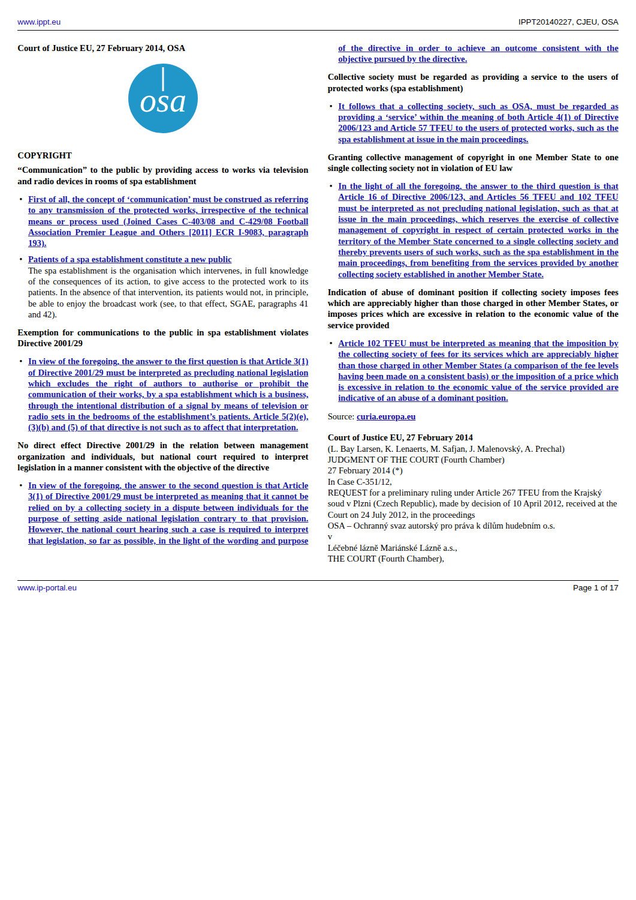www.ippt.eu IPPT20140227, CJEU, OSA
Court of Justice EU, 27 February 2014, OSA
osa
COPYRIGHT
“Communication” to the public by providing access to works via television and radio devices in rooms of spa establishment
First of all, the concept of ‘communication’ must be construed as referring to any transmission of the protected works, irrespective of the technical means or process used (Joined Cases C‑403/08 and C‑429/08 Football Association Premier League and Others [2011] ECR I‑9083, paragraph 193).
Patients of a spa establishment constitute a new public
The spa establishment is the organisation which intervenes, in full knowledge of the consequences of its action, to give access to the protected work to its patients. In the absence of that intervention, its patients would not, in principle, be able to enjoy the broadcast work (see, to that effect, SGAE, paragraphs 41 and 42).
Exemption for communications to the public in spa establishment violates Directive 2001/29
In view of the foregoing, the answer to the first question is that Article 3(1) of Directive 2001/29 must be interpreted as precluding national legislation which excludes the right of authors to authorise or prohibit the communication of their works, by a spa establishment which is a business, through the intentional distribution of a signal by means of television or radio sets in the bedrooms of the establishment’s patients. Article 5(2)(e), (3)(b) and (5) of that directive is not such as to affect that interpretation.
No direct effect Directive 2001/29 in the relation between management organization and individuals, but national court required to interpret legislation in a manner consistent with the objective of the directive
In view of the foregoing, the answer to the second question is that Article 3(1) of Directive 2001/29 must be interpreted as meaning that it cannot be relied on by a collecting society in a dispute between individuals for the purpose of setting aside national legislation contrary to that provision. However, the national court hearing such a case is required to interpret that legislation, so far as possible, in the light of the wording and purpose of the directive in order to achieve an outcome consistent with the objective pursued by the directive.
Collective society must be regarded as providing a service to the users of protected works (spa establishment)
It follows that a collecting society, such as OSA, must be regarded as providing a ‘service’ within the meaning of both Article 4(1) of Directive 2006/123 and Article 57 TFEU to the users of protected works, such as the spa establishment at issue in the main proceedings.
Granting collective management of copyright in one Member State to one single collecting society not in violation of EU law
In the light of all the foregoing, the answer to the third question is that Article 16 of Directive 2006/123, and Articles 56 TFEU and 102 TFEU must be interpreted as not precluding national legislation, such as that at issue in the main proceedings, which reserves the exercise of collective management of copyright in respect of certain protected works in the territory of the Member State concerned to a single collecting society and thereby prevents users of such works, such as the spa establishment in the main proceedings, from benefiting from the services provided by another collecting society established in another Member State.
Indication of abuse of dominant position if collecting society imposes fees which are appreciably higher than those charged in other Member States, or imposes prices which are excessive in relation to the economic value of the service provided
Article 102 TFEU must be interpreted as meaning that the imposition by the collecting society of fees for its services which are appreciably higher than those charged in other Member States (a comparison of the fee levels having been made on a consistent basis) or the imposition of a price which is excessive in relation to the economic value of the service provided are indicative of an abuse of a dominant position.
Source: curia.europa.eu
Court of Justice EU, 27 February 2014
(L. Bay Larsen, K. Lenaerts, M. Safjan, J. Malenovský, A. Prechal)
JUDGMENT OF THE COURT (Fourth Chamber)
27 February 2014 (*)
In Case C‑351/12,
REQUEST for a preliminary ruling under Article 267 TFEU from the Krajský soud v Plzni (Czech Republic), made by decision of 10 April 2012, received at the Court on 24 July 2012, in the proceedings
OSA – Ochranný svaz autorský pro práva k dílům hudebním o.s.
v
Léčebné lázně Mariánské Lázně a.s.,
THE COURT (Fourth Chamber),
www.ip-portal.eu Page 1 of 17